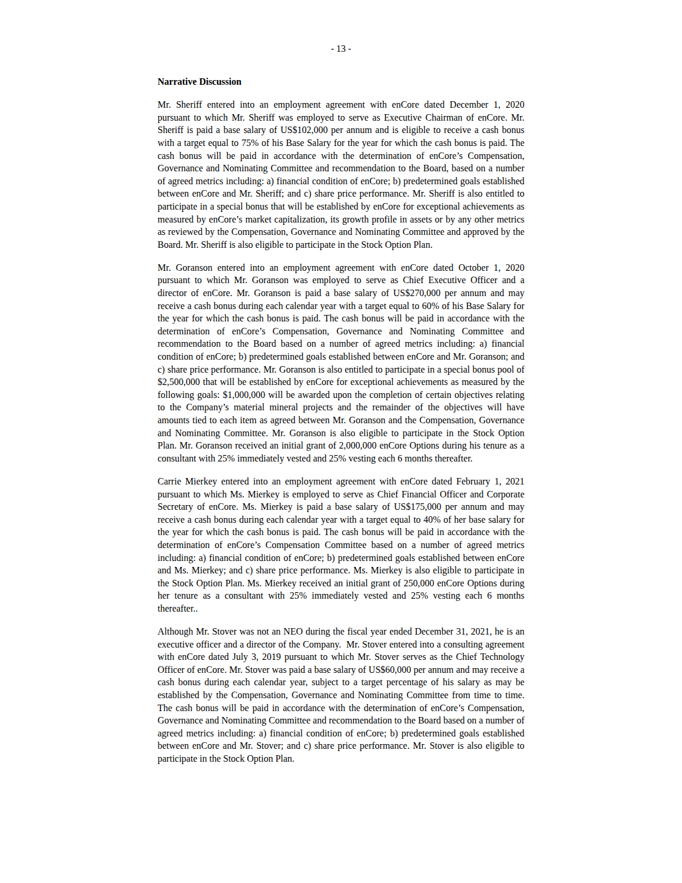- 13 -
Narrative Discussion
Mr. Sheriff entered into an employment agreement with enCore dated December 1, 2020 pursuant to which Mr. Sheriff was employed to serve as Executive Chairman of enCore. Mr. Sheriff is paid a base salary of US$102,000 per annum and is eligible to receive a cash bonus with a target equal to 75% of his Base Salary for the year for which the cash bonus is paid. The cash bonus will be paid in accordance with the determination of enCore’s Compensation, Governance and Nominating Committee and recommendation to the Board, based on a number of agreed metrics including: a) financial condition of enCore; b) predetermined goals established between enCore and Mr. Sheriff; and c) share price performance. Mr. Sheriff is also entitled to participate in a special bonus that will be established by enCore for exceptional achievements as measured by enCore’s market capitalization, its growth profile in assets or by any other metrics as reviewed by the Compensation, Governance and Nominating Committee and approved by the Board. Mr. Sheriff is also eligible to participate in the Stock Option Plan.
Mr. Goranson entered into an employment agreement with enCore dated October 1, 2020 pursuant to which Mr. Goranson was employed to serve as Chief Executive Officer and a director of enCore. Mr. Goranson is paid a base salary of US$270,000 per annum and may receive a cash bonus during each calendar year with a target equal to 60% of his Base Salary for the year for which the cash bonus is paid. The cash bonus will be paid in accordance with the determination of enCore’s Compensation, Governance and Nominating Committee and recommendation to the Board based on a number of agreed metrics including: a) financial condition of enCore; b) predetermined goals established between enCore and Mr. Goranson; and c) share price performance. Mr. Goranson is also entitled to participate in a special bonus pool of $2,500,000 that will be established by enCore for exceptional achievements as measured by the following goals: $1,000,000 will be awarded upon the completion of certain objectives relating to the Company’s material mineral projects and the remainder of the objectives will have amounts tied to each item as agreed between Mr. Goranson and the Compensation, Governance and Nominating Committee. Mr. Goranson is also eligible to participate in the Stock Option Plan. Mr. Goranson received an initial grant of 2,000,000 enCore Options during his tenure as a consultant with 25% immediately vested and 25% vesting each 6 months thereafter.
Carrie Mierkey entered into an employment agreement with enCore dated February 1, 2021 pursuant to which Ms. Mierkey is employed to serve as Chief Financial Officer and Corporate Secretary of enCore. Ms. Mierkey is paid a base salary of US$175,000 per annum and may receive a cash bonus during each calendar year with a target equal to 40% of her base salary for the year for which the cash bonus is paid. The cash bonus will be paid in accordance with the determination of enCore’s Compensation Committee based on a number of agreed metrics including: a) financial condition of enCore; b) predetermined goals established between enCore and Ms. Mierkey; and c) share price performance. Ms. Mierkey is also eligible to participate in the Stock Option Plan. Ms. Mierkey received an initial grant of 250,000 enCore Options during her tenure as a consultant with 25% immediately vested and 25% vesting each 6 months thereafter..
Although Mr. Stover was not an NEO during the fiscal year ended December 31, 2021, he is an executive officer and a director of the Company. Mr. Stover entered into a consulting agreement with enCore dated July 3, 2019 pursuant to which Mr. Stover serves as the Chief Technology Officer of enCore. Mr. Stover was paid a base salary of US$60,000 per annum and may receive a cash bonus during each calendar year, subject to a target percentage of his salary as may be established by the Compensation, Governance and Nominating Committee from time to time. The cash bonus will be paid in accordance with the determination of enCore’s Compensation, Governance and Nominating Committee and recommendation to the Board based on a number of agreed metrics including: a) financial condition of enCore; b) predetermined goals established between enCore and Mr. Stover; and c) share price performance. Mr. Stover is also eligible to participate in the Stock Option Plan.